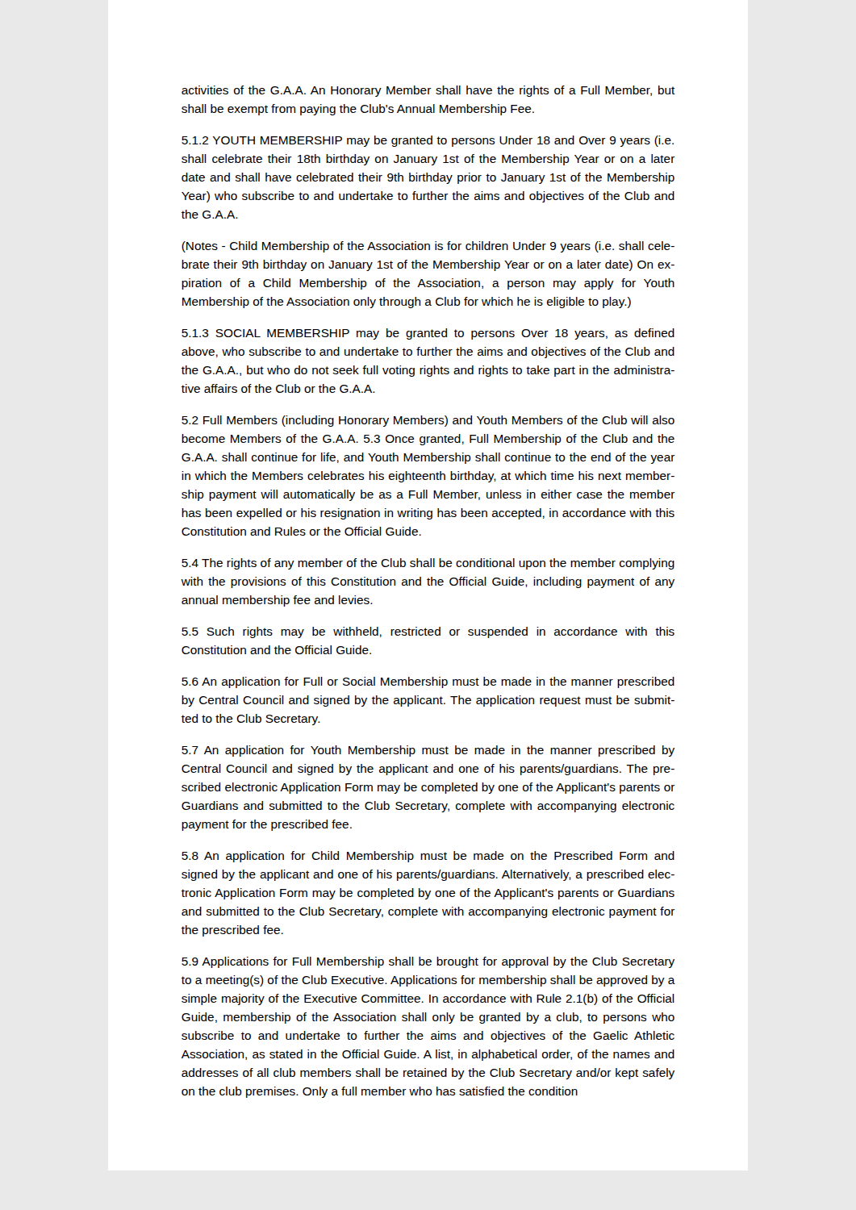activities of the G.A.A. An Honorary Member shall have the rights of a Full Member, but shall be exempt from paying the Club's Annual Membership Fee.
5.1.2 YOUTH MEMBERSHIP may be granted to persons Under 18 and Over 9 years (i.e. shall celebrate their 18th birthday on January 1st of the Membership Year or on a later date and shall have celebrated their 9th birthday prior to January 1st of the Membership Year) who subscribe to and undertake to further the aims and objectives of the Club and the G.A.A.
(Notes - Child Membership of the Association is for children Under 9 years (i.e. shall celebrate their 9th birthday on January 1st of the Membership Year or on a later date) On expiration of a Child Membership of the Association, a person may apply for Youth Membership of the Association only through a Club for which he is eligible to play.)
5.1.3 SOCIAL MEMBERSHIP may be granted to persons Over 18 years, as defined above, who subscribe to and undertake to further the aims and objectives of the Club and the G.A.A., but who do not seek full voting rights and rights to take part in the administrative affairs of the Club or the G.A.A.
5.2 Full Members (including Honorary Members) and Youth Members of the Club will also become Members of the G.A.A. 5.3 Once granted, Full Membership of the Club and the G.A.A. shall continue for life, and Youth Membership shall continue to the end of the year in which the Members celebrates his eighteenth birthday, at which time his next membership payment will automatically be as a Full Member, unless in either case the member has been expelled or his resignation in writing has been accepted, in accordance with this Constitution and Rules or the Official Guide.
5.4 The rights of any member of the Club shall be conditional upon the member complying with the provisions of this Constitution and the Official Guide, including payment of any annual membership fee and levies.
5.5 Such rights may be withheld, restricted or suspended in accordance with this Constitution and the Official Guide.
5.6 An application for Full or Social Membership must be made in the manner prescribed by Central Council and signed by the applicant. The application request must be submitted to the Club Secretary.
5.7 An application for Youth Membership must be made in the manner prescribed by Central Council and signed by the applicant and one of his parents/guardians. The prescribed electronic Application Form may be completed by one of the Applicant's parents or Guardians and submitted to the Club Secretary, complete with accompanying electronic payment for the prescribed fee.
5.8 An application for Child Membership must be made on the Prescribed Form and signed by the applicant and one of his parents/guardians. Alternatively, a prescribed electronic Application Form may be completed by one of the Applicant's parents or Guardians and submitted to the Club Secretary, complete with accompanying electronic payment for the prescribed fee.
5.9 Applications for Full Membership shall be brought for approval by the Club Secretary to a meeting(s) of the Club Executive. Applications for membership shall be approved by a simple majority of the Executive Committee. In accordance with Rule 2.1(b) of the Official Guide, membership of the Association shall only be granted by a club, to persons who subscribe to and undertake to further the aims and objectives of the Gaelic Athletic Association, as stated in the Official Guide. A list, in alphabetical order, of the names and addresses of all club members shall be retained by the Club Secretary and/or kept safely on the club premises. Only a full member who has satisfied the condition